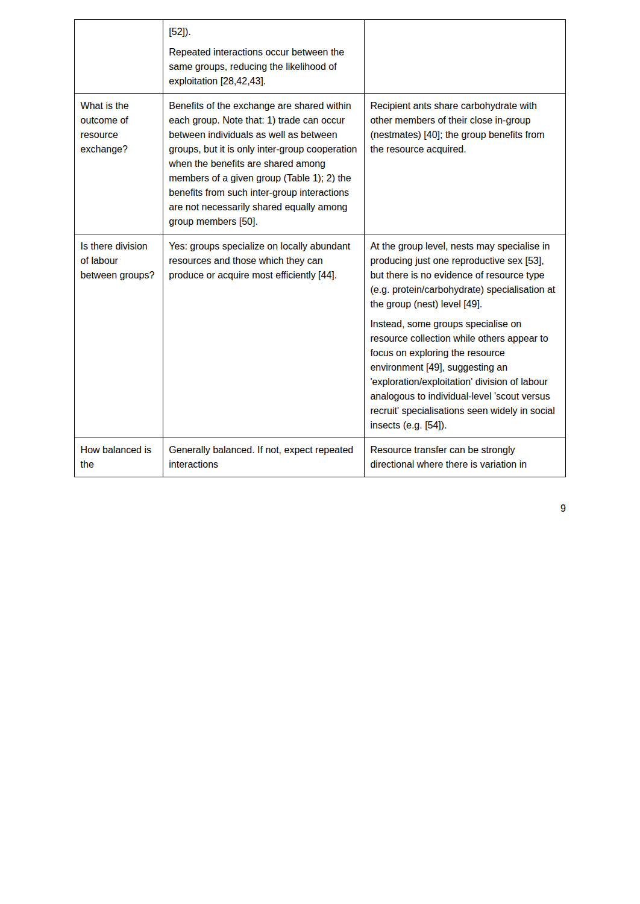| | [52]). Repeated interactions occur between the same groups, reducing the likelihood of exploitation [28,42,43]. | |
| What is the outcome of resource exchange? | Benefits of the exchange are shared within each group. Note that: 1) trade can occur between individuals as well as between groups, but it is only inter-group cooperation when the benefits are shared among members of a given group (Table 1); 2) the benefits from such inter-group interactions are not necessarily shared equally among group members [50]. | Recipient ants share carbohydrate with other members of their close in-group (nestmates) [40]; the group benefits from the resource acquired. |
| Is there division of labour between groups? | Yes: groups specialize on locally abundant resources and those which they can produce or acquire most efficiently [44]. | At the group level, nests may specialise in producing just one reproductive sex [53], but there is no evidence of resource type (e.g. protein/carbohydrate) specialisation at the group (nest) level [49]. Instead, some groups specialise on resource collection while others appear to focus on exploring the resource environment [49], suggesting an 'exploration/exploitation' division of labour analogous to individual-level 'scout versus recruit' specialisations seen widely in social insects (e.g. [54]). |
| How balanced is the | Generally balanced. If not, expect repeated interactions | Resource transfer can be strongly directional where there is variation in |
9